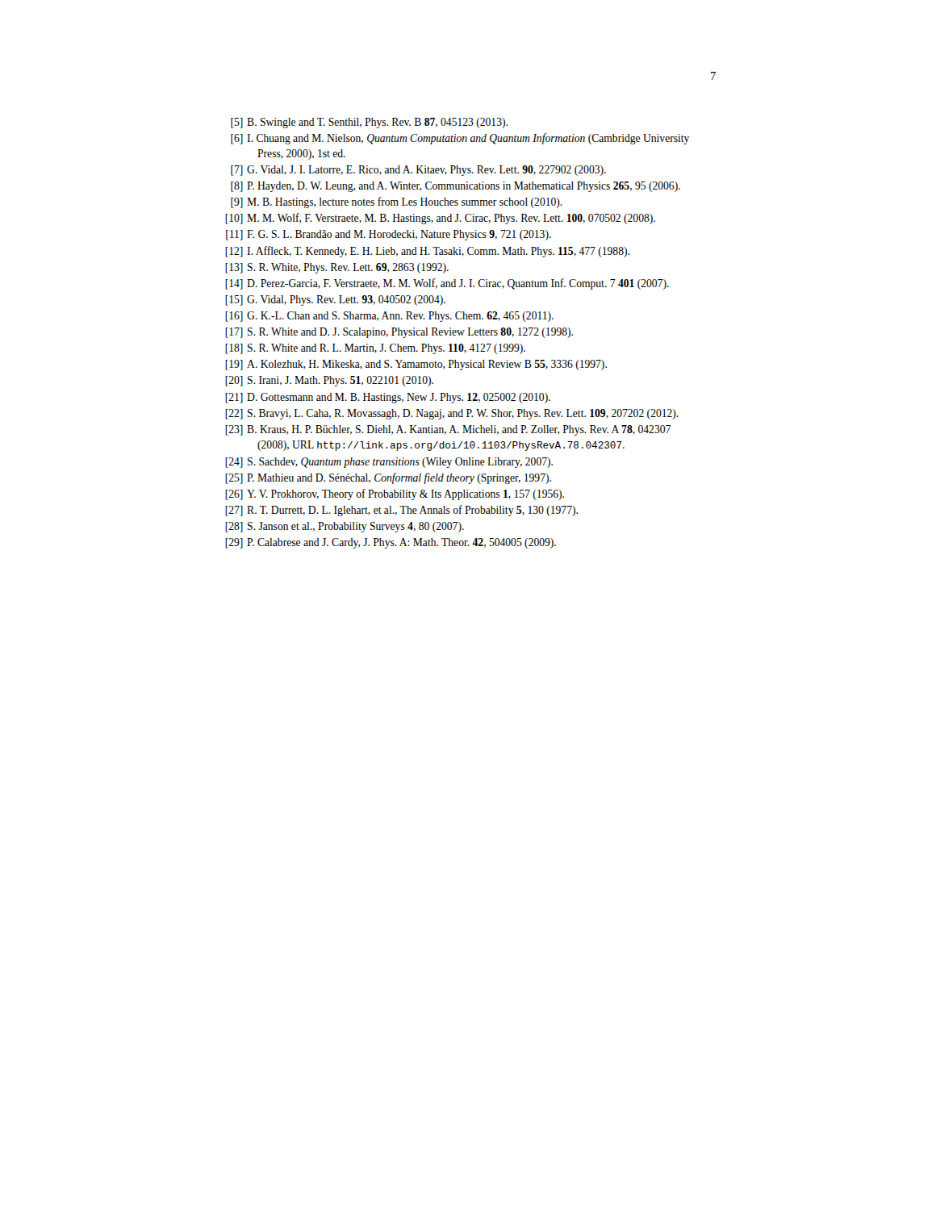7
[5] B. Swingle and T. Senthil, Phys. Rev. B 87, 045123 (2013).
[6] I. Chuang and M. Nielson, Quantum Computation and Quantum Information (Cambridge University Press, 2000), 1st ed.
[7] G. Vidal, J. I. Latorre, E. Rico, and A. Kitaev, Phys. Rev. Lett. 90, 227902 (2003).
[8] P. Hayden, D. W. Leung, and A. Winter, Communications in Mathematical Physics 265, 95 (2006).
[9] M. B. Hastings, lecture notes from Les Houches summer school (2010).
[10] M. M. Wolf, F. Verstraete, M. B. Hastings, and J. Cirac, Phys. Rev. Lett. 100, 070502 (2008).
[11] F. G. S. L. Brandão and M. Horodecki, Nature Physics 9, 721 (2013).
[12] I. Affleck, T. Kennedy, E. H. Lieb, and H. Tasaki, Comm. Math. Phys. 115, 477 (1988).
[13] S. R. White, Phys. Rev. Lett. 69, 2863 (1992).
[14] D. Perez-Garcia, F. Verstraete, M. M. Wolf, and J. I. Cirac, Quantum Inf. Comput. 7 401 (2007).
[15] G. Vidal, Phys. Rev. Lett. 93, 040502 (2004).
[16] G. K.-L. Chan and S. Sharma, Ann. Rev. Phys. Chem. 62, 465 (2011).
[17] S. R. White and D. J. Scalapino, Physical Review Letters 80, 1272 (1998).
[18] S. R. White and R. L. Martin, J. Chem. Phys. 110, 4127 (1999).
[19] A. Kolezhuk, H. Mikeska, and S. Yamamoto, Physical Review B 55, 3336 (1997).
[20] S. Irani, J. Math. Phys. 51, 022101 (2010).
[21] D. Gottesmann and M. B. Hastings, New J. Phys. 12, 025002 (2010).
[22] S. Bravyi, L. Caha, R. Movassagh, D. Nagaj, and P. W. Shor, Phys. Rev. Lett. 109, 207202 (2012).
[23] B. Kraus, H. P. Büchler, S. Diehl, A. Kantian, A. Micheli, and P. Zoller, Phys. Rev. A 78, 042307 (2008), URL http://link.aps.org/doi/10.1103/PhysRevA.78.042307.
[24] S. Sachdev, Quantum phase transitions (Wiley Online Library, 2007).
[25] P. Mathieu and D. Sénéchal, Conformal field theory (Springer, 1997).
[26] Y. V. Prokhorov, Theory of Probability & Its Applications 1, 157 (1956).
[27] R. T. Durrett, D. L. Iglehart, et al., The Annals of Probability 5, 130 (1977).
[28] S. Janson et al., Probability Surveys 4, 80 (2007).
[29] P. Calabrese and J. Cardy, J. Phys. A: Math. Theor. 42, 504005 (2009).